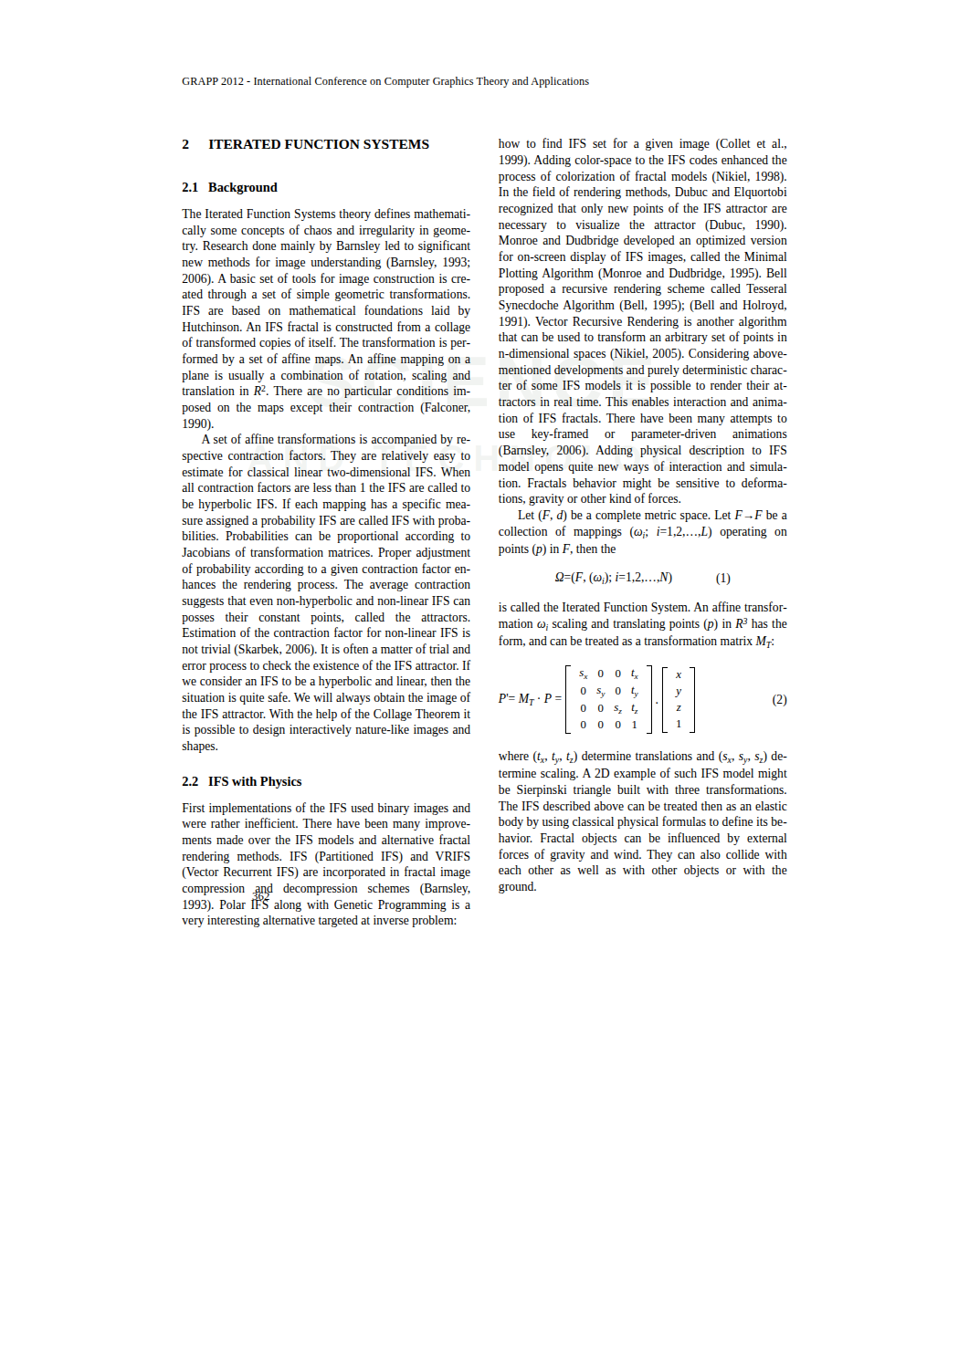SCIENCE
AND TECHNOLOGY
GRAPP 2012 - International Conference on Computer Graphics Theory and Applications
2 ITERATED FUNCTION SYSTEMS
2.1 Background
The Iterated Function Systems theory defines mathematically some concepts of chaos and irregularity in geometry. Research done mainly by Barnsley led to significant new methods for image understanding (Barnsley, 1993; 2006). A basic set of tools for image construction is created through a set of simple geometric transformations. IFS are based on mathematical foundations laid by Hutchinson. An IFS fractal is constructed from a collage of transformed copies of itself. The transformation is performed by a set of affine maps. An affine mapping on a plane is usually a combination of rotation, scaling and translation in R2. There are no particular conditions imposed on the maps except their contraction (Falconer, 1990).
A set of affine transformations is accompanied by respective contraction factors. They are relatively easy to estimate for classical linear two-dimensional IFS. When all contraction factors are less than 1 the IFS are called to be hyperbolic IFS. If each mapping has a specific measure assigned a probability IFS are called IFS with probabilities. Probabilities can be proportional according to Jacobians of transformation matrices. Proper adjustment of probability according to a given contraction factor enhances the rendering process. The average contraction suggests that even non-hyperbolic and non-linear IFS can posses their constant points, called the attractors. Estimation of the contraction factor for non-linear IFS is not trivial (Skarbek, 2006). It is often a matter of trial and error process to check the existence of the IFS attractor. If we consider an IFS to be a hyperbolic and linear, then the situation is quite safe. We will always obtain the image of the IFS attractor. With the help of the Collage Theorem it is possible to design interactively nature-like images and shapes.
2.2 IFS with Physics
First implementations of the IFS used binary images and were rather inefficient. There have been many improvements made over the IFS models and alternative fractal rendering methods. IFS (Partitioned IFS) and VRIFS (Vector Recurrent IFS) are incorporated in fractal image compression and decompression schemes (Barnsley, 1993). Polar IFS along with Genetic Programming is a very interesting alternative targeted at inverse problem:
how to find IFS set for a given image (Collet et al., 1999). Adding color-space to the IFS codes enhanced the process of colorization of fractal models (Nikiel, 1998). In the field of rendering methods, Dubuc and Elquortobi recognized that only new points of the IFS attractor are necessary to visualize the attractor (Dubuc, 1990). Monroe and Dudbridge developed an optimized version for on-screen display of IFS images, called the Minimal Plotting Algorithm (Monroe and Dudbridge, 1995). Bell proposed a recursive rendering scheme called Tesseral Synecdoche Algorithm (Bell, 1995); (Bell and Holroyd, 1991). Vector Recursive Rendering is another algorithm that can be used to transform an arbitrary set of points in n-dimensional spaces (Nikiel, 2005). Considering above-mentioned developments and purely deterministic character of some IFS models it is possible to render their attractors in real time. This enables interaction and animation of IFS fractals. There have been many attempts to use key-framed or parameter-driven animations (Barnsley, 2006). Adding physical description to IFS model opens quite new ways of interaction and simulation. Fractals behavior might be sensitive to deformations, gravity or other kind of forces.
Let (F, d) be a complete metric space. Let F→F be a collection of mappings (ωi; i=1,2,…,L) operating on points (p) in F, then the
Ω=(F, (ωi); i=1,2,…,N) (1)
is called the Iterated Function System. An affine transformation ωi scaling and translating points (p) in R3 has the form, and can be treated as a transformation matrix MT:
P'= MT · P =
| s x | 0 | 0 | t x |
| 0 | s y | 0 | t y |
| 0 | 0 | s z | t z |
| 0 | 0 | 0 | 1 |
.
| x |
| y |
| z |
| 1 |
(2)
where (tx, ty, tz) determine translations and (sx, sy, sz) determine scaling. A 2D example of such IFS model might be Sierpinski triangle built with three transformations. The IFS described above can be treated then as an elastic body by using classical physical formulas to define its behavior. Fractal objects can be influenced by external forces of gravity and wind. They can also collide with each other as well as with other objects or with the ground.
362